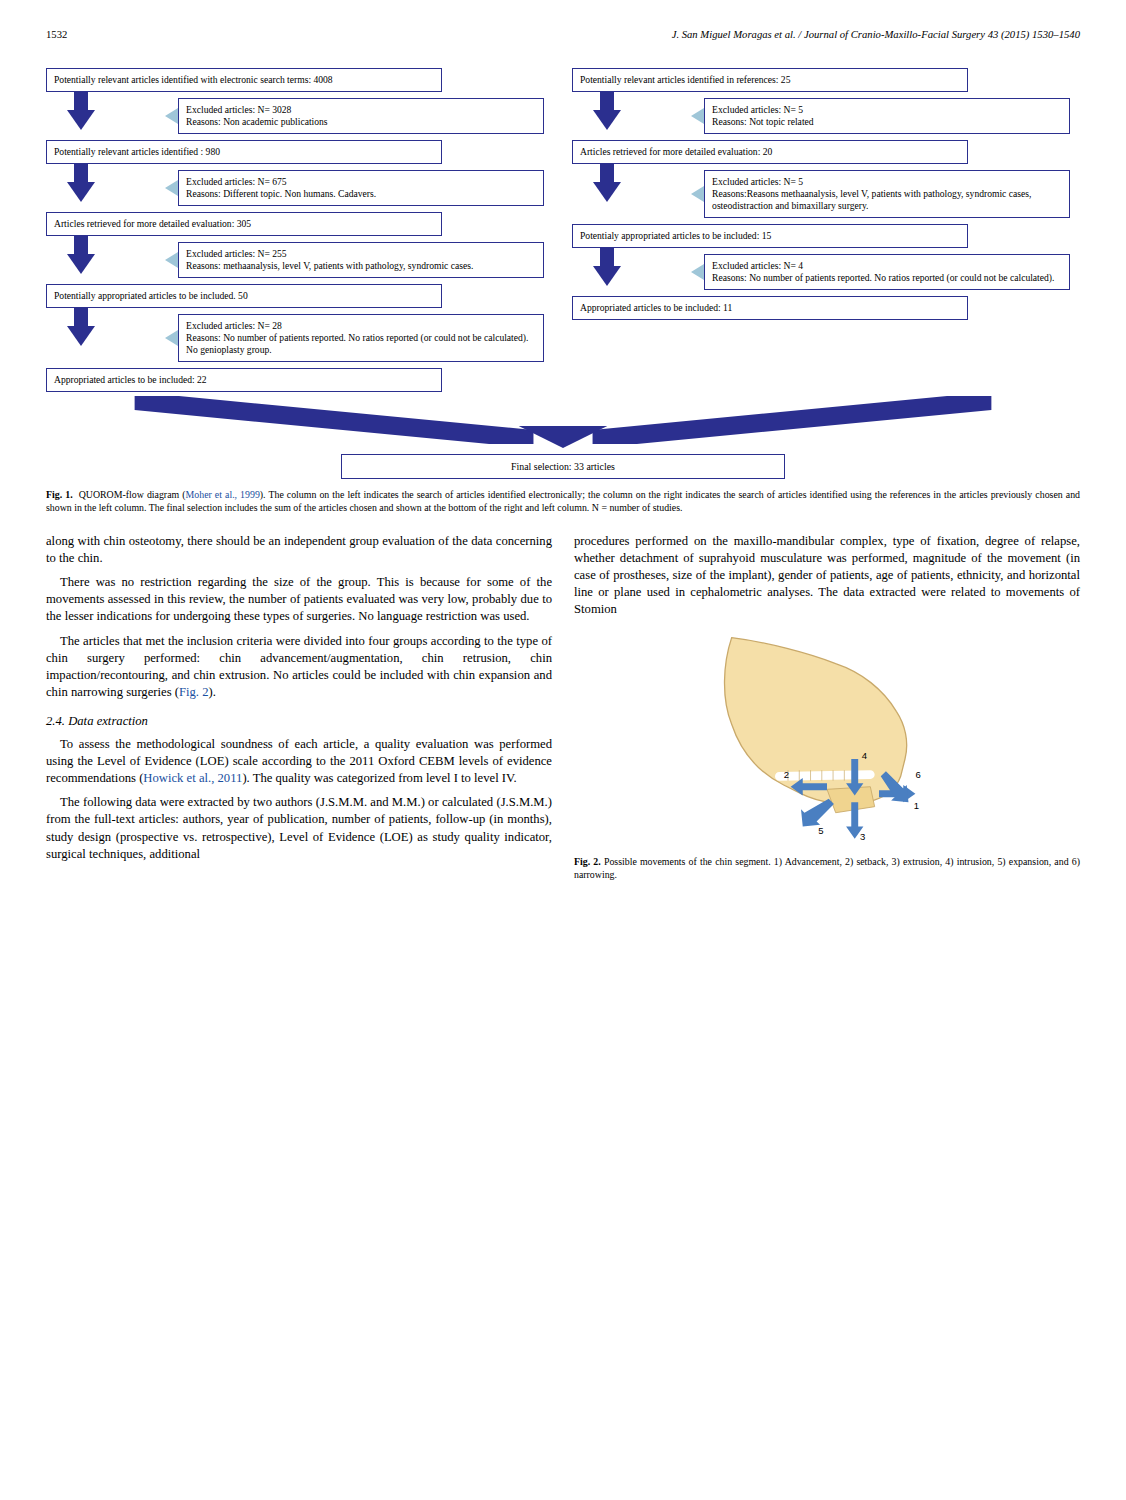1532 J. San Miguel Moragas et al. / Journal of Cranio-Maxillo-Facial Surgery 43 (2015) 1530–1540
Potentially relevant articles identified with electronic search terms: 4008
Excluded articles: N= 3028
Reasons: Non academic publications
Potentially relevant articles identified : 980
Excluded articles: N= 675
Reasons: Different topic. Non humans. Cadavers.
Articles retrieved for more detailed evaluation: 305
Excluded articles: N= 255
Reasons: methaanalysis, level V, patients with pathology, syndromic cases.
Potentially appropriated articles to be included. 50
Excluded articles: N= 28
Reasons: No number of patients reported. No ratios reported (or could not be calculated). No genioplasty group.
Appropriated articles to be included: 22
Potentially relevant articles identified in references: 25
Excluded articles: N= 5
Reasons: Not topic related
Articles retrieved for more detailed evaluation: 20
Excluded articles: N= 5
Reasons:Reasons methaanalysis, level V, patients with pathology, syndromic cases, osteodistraction and bimaxillary surgery.
Potentialy appropriated articles to be included: 15
Excluded articles: N= 4
Reasons: No number of patients reported. No ratios reported (or could not be calculated).
Appropriated articles to be included: 11
Final selection: 33 articles
Fig. 1. QUOROM-flow diagram (Moher et al., 1999). The column on the left indicates the search of articles identified electronically; the column on the right indicates the search of articles identified using the references in the articles previously chosen and shown in the left column. The final selection includes the sum of the articles chosen and shown at the bottom of the right and left column. N = number of studies.
along with chin osteotomy, there should be an independent group evaluation of the data concerning to the chin.
There was no restriction regarding the size of the group. This is because for some of the movements assessed in this review, the number of patients evaluated was very low, probably due to the lesser indications for undergoing these types of surgeries. No language restriction was used.
The articles that met the inclusion criteria were divided into four groups according to the type of chin surgery performed: chin advancement/augmentation, chin retrusion, chin impaction/recontouring, and chin extrusion. No articles could be included with chin expansion and chin narrowing surgeries (Fig. 2).
2.4. Data extraction
To assess the methodological soundness of each article, a quality evaluation was performed using the Level of Evidence (LOE) scale according to the 2011 Oxford CEBM levels of evidence recommendations (Howick et al., 2011). The quality was categorized from level I to level IV.
The following data were extracted by two authors (J.S.M.M. and M.M.) or calculated (J.S.M.M.) from the full-text articles: authors, year of publication, number of patients, follow-up (in months), study design (prospective vs. retrospective), Level of Evidence (LOE) as study quality indicator, surgical techniques, additional
procedures performed on the maxillo-mandibular complex, type of fixation, degree of relapse, whether detachment of suprahyoid musculature was performed, magnitude of the movement (in case of prostheses, size of the implant), gender of patients, age of patients, ethnicity, and horizontal line or plane used in cephalometric analyses. The data extracted were related to movements of Stomion
4 3 2 1 6 5
Fig. 2. Possible movements of the chin segment. 1) Advancement, 2) setback, 3) extrusion, 4) intrusion, 5) expansion, and 6) narrowing.